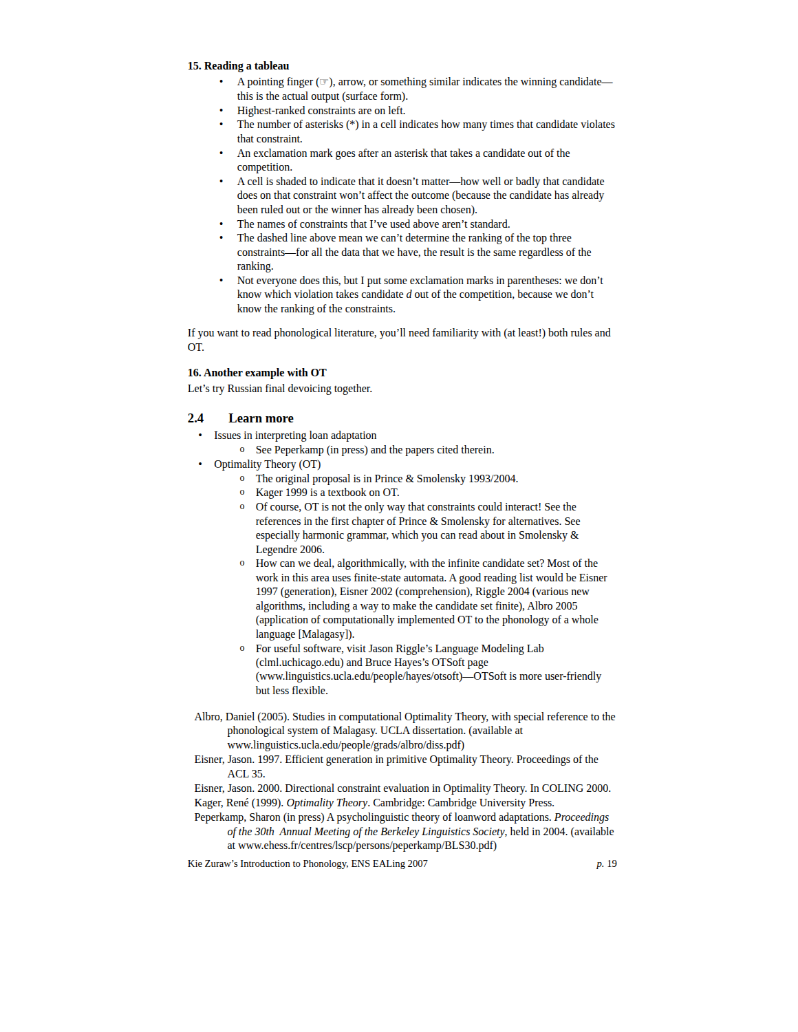15. Reading a tableau
A pointing finger (☞), arrow, or something similar indicates the winning candidate—this is the actual output (surface form).
Highest-ranked constraints are on left.
The number of asterisks (*) in a cell indicates how many times that candidate violates that constraint.
An exclamation mark goes after an asterisk that takes a candidate out of the competition.
A cell is shaded to indicate that it doesn’t matter—how well or badly that candidate does on that constraint won’t affect the outcome (because the candidate has already been ruled out or the winner has already been chosen).
The names of constraints that I’ve used above aren’t standard.
The dashed line above mean we can’t determine the ranking of the top three constraints—for all the data that we have, the result is the same regardless of the ranking.
Not everyone does this, but I put some exclamation marks in parentheses: we don’t know which violation takes candidate d out of the competition, because we don’t know the ranking of the constraints.
If you want to read phonological literature, you’ll need familiarity with (at least!) both rules and OT.
16. Another example with OT
Let’s try Russian final devoicing together.
2.4 Learn more
Issues in interpreting loan adaptation
See Peperkamp (in press) and the papers cited therein.
Optimality Theory (OT)
The original proposal is in Prince & Smolensky 1993/2004.
Kager 1999 is a textbook on OT.
Of course, OT is not the only way that constraints could interact! See the references in the first chapter of Prince & Smolensky for alternatives. See especially harmonic grammar, which you can read about in Smolensky & Legendre 2006.
How can we deal, algorithmically, with the infinite candidate set? Most of the work in this area uses finite-state automata. A good reading list would be Eisner 1997 (generation), Eisner 2002 (comprehension), Riggle 2004 (various new algorithms, including a way to make the candidate set finite), Albro 2005 (application of computationally implemented OT to the phonology of a whole language [Malagasy]).
For useful software, visit Jason Riggle’s Language Modeling Lab (clml.uchicago.edu) and Bruce Hayes’s OTSoft page (www.linguistics.ucla.edu/people/hayes/otsoft)—OTSoft is more user-friendly but less flexible.
Albro, Daniel (2005). Studies in computational Optimality Theory, with special reference to the phonological system of Malagasy. UCLA dissertation. (available at www.linguistics.ucla.edu/people/grads/albro/diss.pdf)
Eisner, Jason. 1997. Efficient generation in primitive Optimality Theory. Proceedings of the ACL 35.
Eisner, Jason. 2000. Directional constraint evaluation in Optimality Theory. In COLING 2000.
Kager, René (1999). Optimality Theory. Cambridge: Cambridge University Press.
Peperkamp, Sharon (in press) A psycholinguistic theory of loanword adaptations. Proceedings of the 30th Annual Meeting of the Berkeley Linguistics Society, held in 2004. (available at www.ehess.fr/centres/lscp/persons/peperkamp/BLS30.pdf)
Kie Zuraw’s Introduction to Phonology, ENS EALing 2007 p. 19